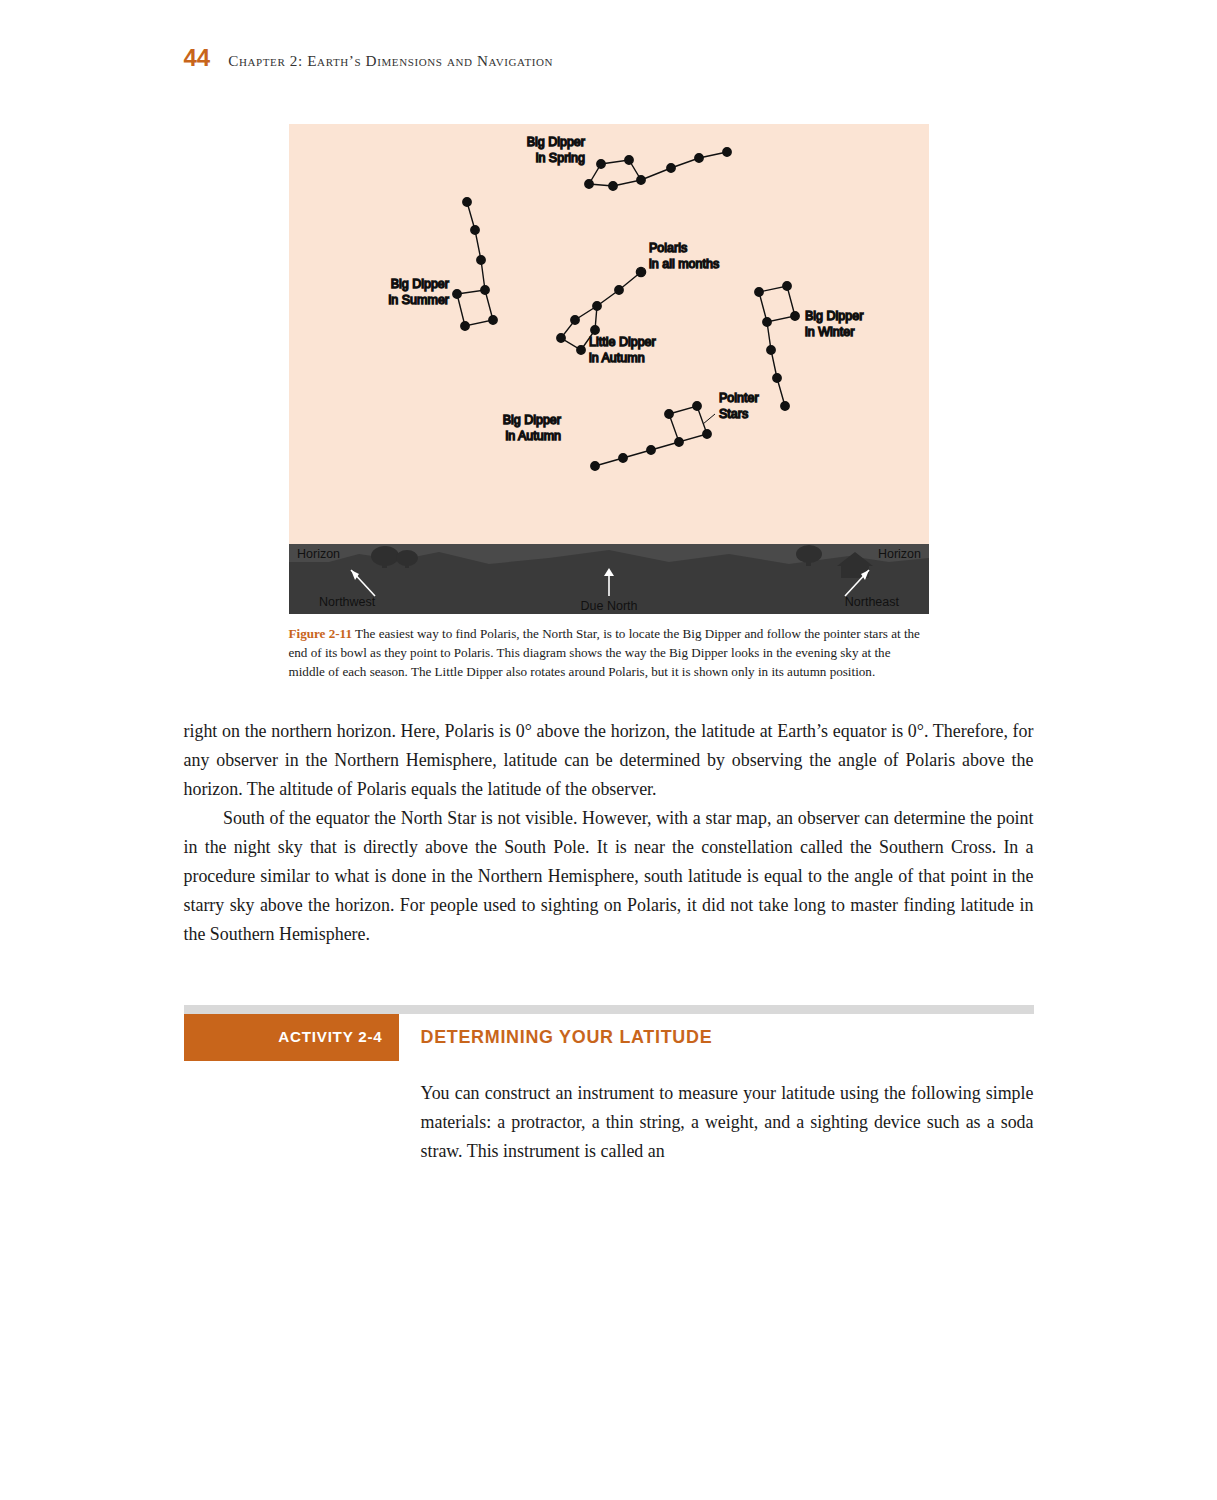44 Chapter 2: Earth’s Dimensions and Navigation
Big Dipper in Spring Big Dipper in Summer Big Dipper in Winter Polaris in all months Little Dipper in Autumn Big Dipper in Autumn Pointer Stars
Horizon Horizon Northwest Due North Northeast
Figure 2-11 The easiest way to find Polaris, the North Star, is to locate the Big Dipper and follow the pointer stars at the end of its bowl as they point to Polaris. This diagram shows the way the Big Dipper looks in the evening sky at the middle of each season. The Little Dipper also rotates around Polaris, but it is shown only in its autumn position.
right on the northern horizon. Here, Polaris is 0° above the horizon, the latitude at Earth’s equator is 0°. Therefore, for any observer in the Northern Hemisphere, latitude can be determined by observing the angle of Polaris above the horizon. The altitude of Polaris equals the latitude of the observer.
South of the equator the North Star is not visible. However, with a star map, an observer can determine the point in the night sky that is directly above the South Pole. It is near the constellation called the Southern Cross. In a procedure similar to what is done in the Northern Hemisphere, south latitude is equal to the angle of that point in the starry sky above the horizon. For people used to sighting on Polaris, it did not take long to master finding latitude in the Southern Hemisphere.
ACTIVITY 2-4
DETERMINING YOUR LATITUDE
You can construct an instrument to measure your latitude using the following simple materials: a protractor, a thin string, a weight, and a sighting device such as a soda straw. This instrument is called an